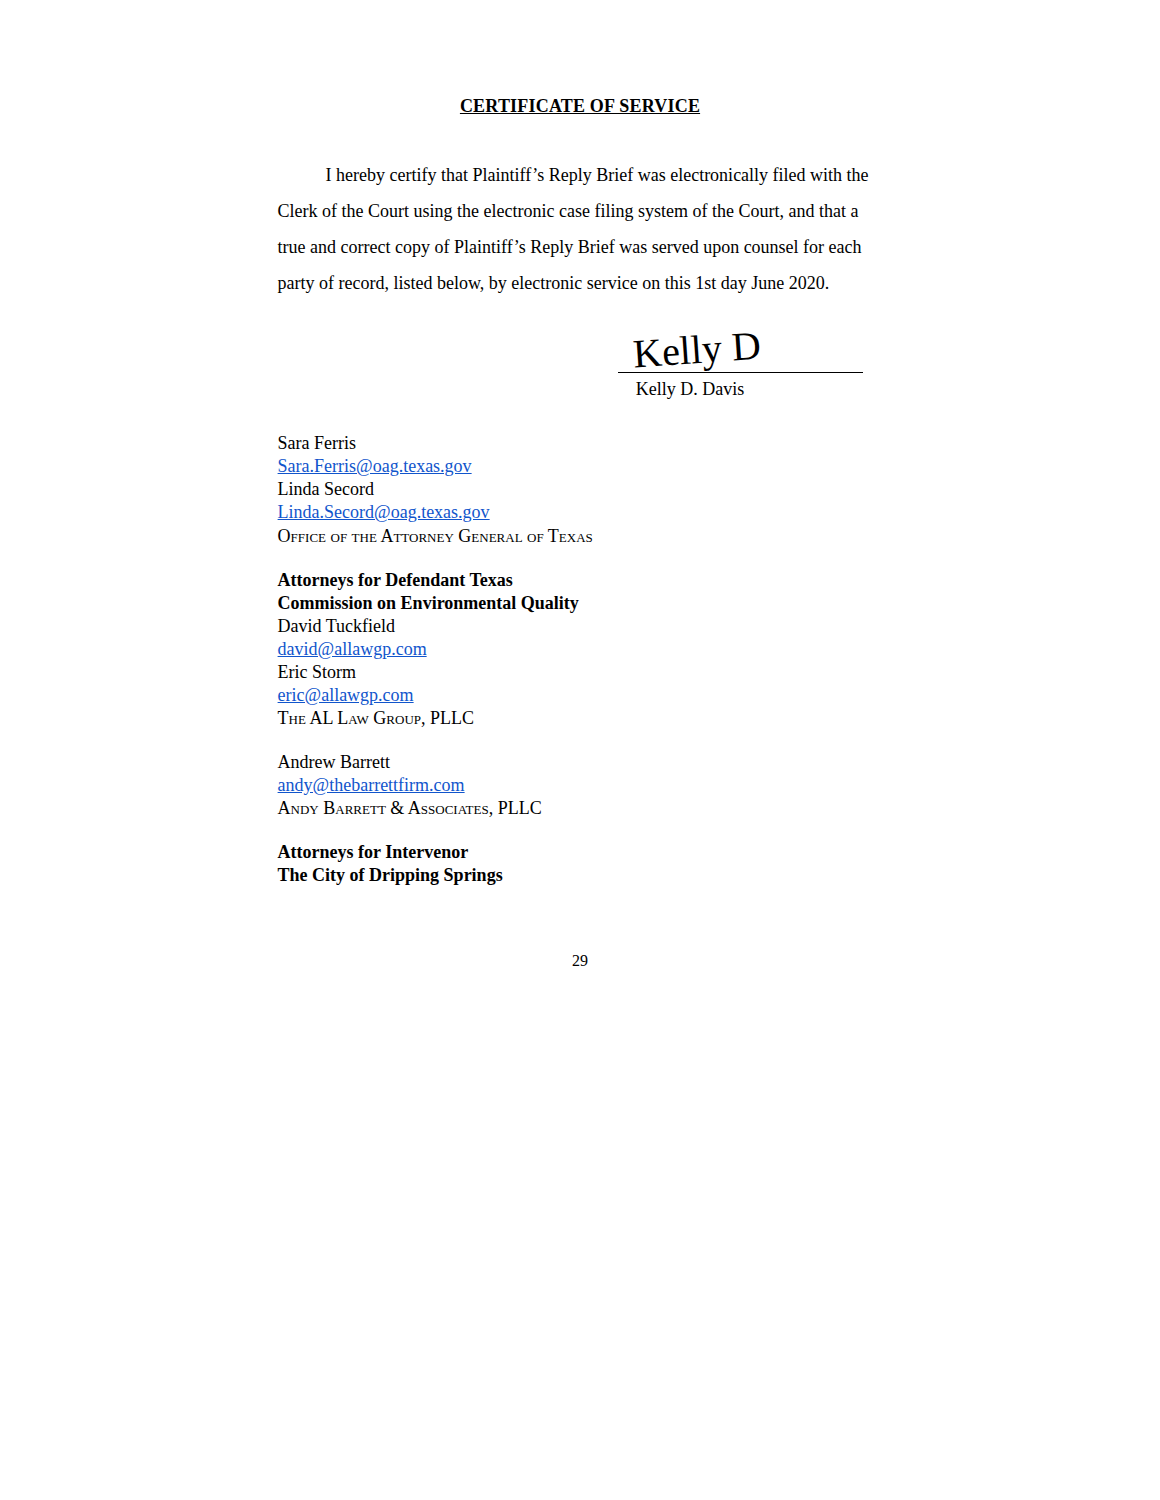CERTIFICATE OF SERVICE
I hereby certify that Plaintiff’s Reply Brief was electronically filed with the Clerk of the Court using the electronic case filing system of the Court, and that a true and correct copy of Plaintiff’s Reply Brief was served upon counsel for each party of record, listed below, by electronic service on this 1st day June 2020.
Kelly D
Kelly D. Davis
Sara Ferris
Sara.Ferris@oag.texas.gov
Linda Secord
Linda.Secord@oag.texas.gov
Office of the Attorney General of Texas
Attorneys for Defendant Texas
Commission on Environmental Quality
David Tuckfield
david@allawgp.com
Eric Storm
eric@allawgp.com
The AL Law Group, PLLC
Andrew Barrett
andy@thebarrettfirm.com
Andy Barrett & Associates, PLLC
Attorneys for Intervenor
The City of Dripping Springs
29